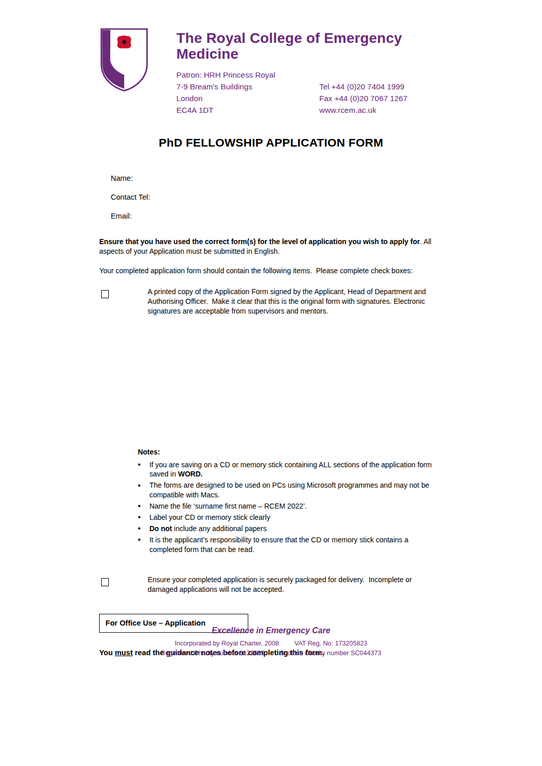The Royal College of Emergency Medicine
Patron: HRH Princess Royal
7-9 Bream's Buildings
Tel +44 (0)20 7404 1999
London
Fax +44 (0)20 7067 1267
EC4A 1DT
www.rcem.ac.uk
PhD FELLOWSHIP APPLICATION FORM
Name:
Contact Tel:
Email:
Ensure that you have used the correct form(s) for the level of application you wish to apply for. All aspects of your Application must be submitted in English.
Your completed application form should contain the following items. Please complete check boxes:
A printed copy of the Application Form signed by the Applicant, Head of Department and Authorising Officer. Make it clear that this is the original form with signatures. Electronic signatures are acceptable from supervisors and mentors.
Notes:
If you are saving on a CD or memory stick containing ALL sections of the application form saved in WORD.
The forms are designed to be used on PCs using Microsoft programmes and may not be compatible with Macs.
Name the file ‘surname first name – RCEM 2022’.
Label your CD or memory stick clearly
Do not include any additional papers
It is the applicant’s responsibility to ensure that the CD or memory stick contains a completed form that can be read.
Ensure your completed application is securely packaged for delivery. Incomplete or damaged applications will not be accepted.
For Office Use – Application
You must read the guidance notes before completing this form.
Excellence in Emergency Care
Incorporated by Royal Charter, 2008 VAT Reg. No: 173205823
Registered Charity number 1122689 Scottish Charity number SC044373